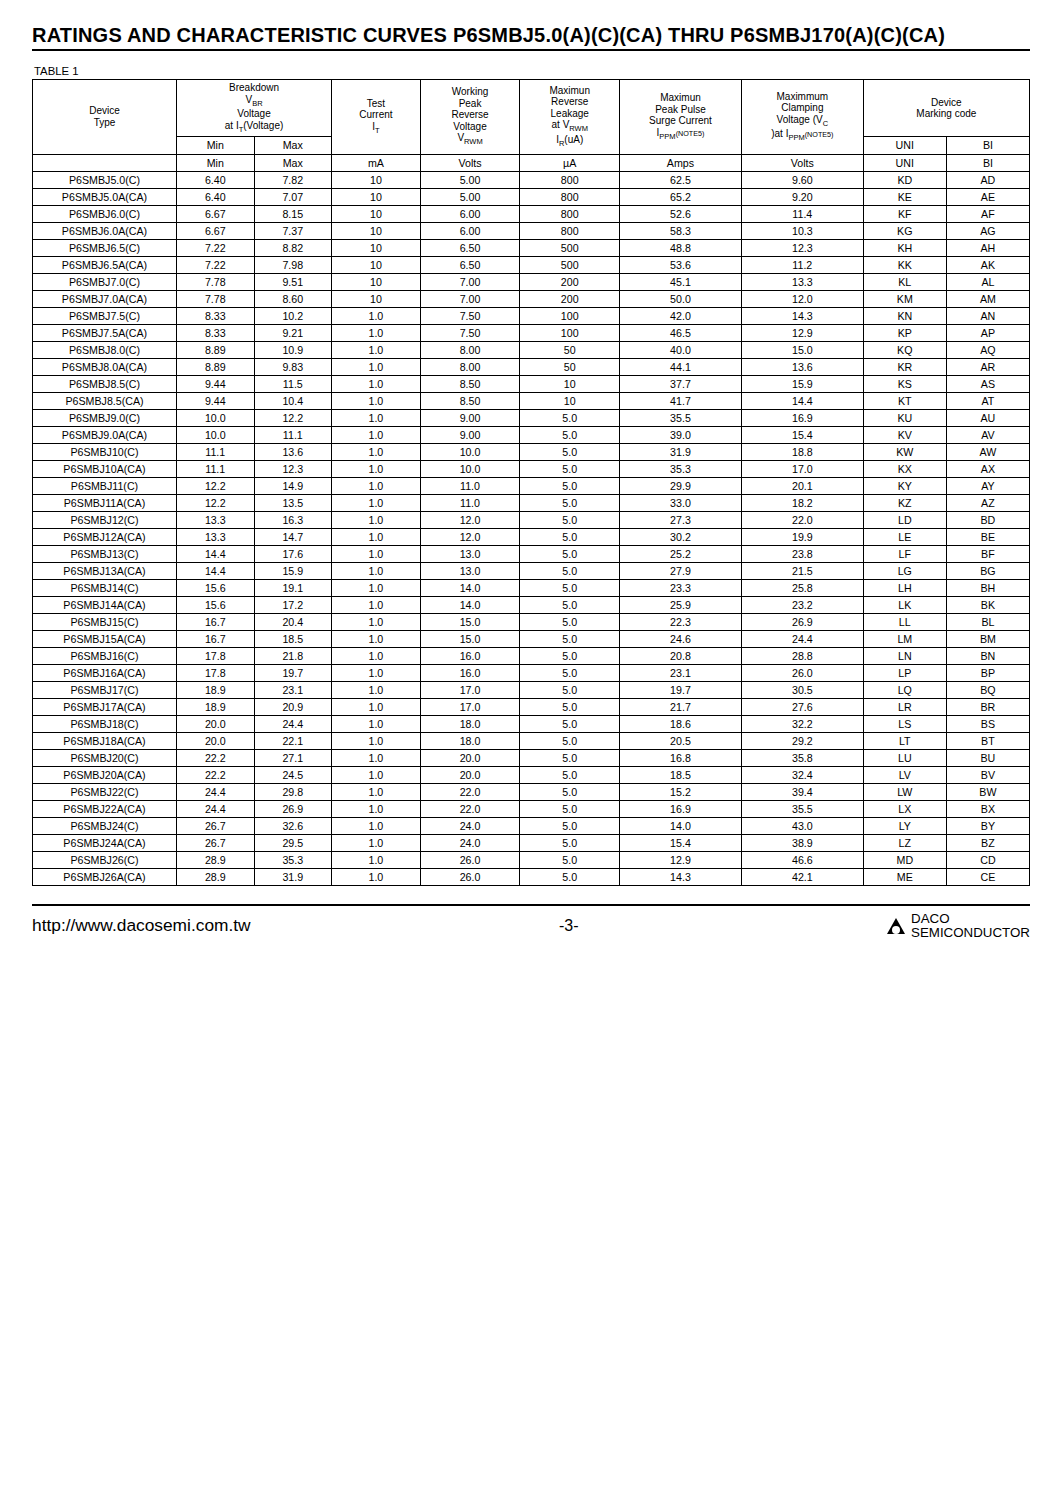RATINGS AND CHARACTERISTIC CURVES P6SMBJ5.0(A)(C)(CA) THRU P6SMBJ170(A)(C)(CA)
TABLE 1
| Device Type | Breakdown V BR Voltage at I T (Voltage) | Test Current I T | Working Peak Reverse Voltage V RWM | Maximun Reverse Leakage at V RWM I R (uA) | Maximun Peak Pulse Surge Current I PPM (NOTE5) | Maximmum Clamping Voltage (V C )at I PPM (NOTE5) | Device Marking code |
| --- | --- | --- | --- | --- | --- | --- | --- |
| Min | Max | UNI | BI |
| | Min | Max | mA | Volts | µA | Amps | Volts | UNI | BI |
| P6SMBJ5.0(C) | 6.40 | 7.82 | 10 | 5.00 | 800 | 62.5 | 9.60 | KD | AD |
| P6SMBJ5.0A(CA) | 6.40 | 7.07 | 10 | 5.00 | 800 | 65.2 | 9.20 | KE | AE |
| P6SMBJ6.0(C) | 6.67 | 8.15 | 10 | 6.00 | 800 | 52.6 | 11.4 | KF | AF |
| P6SMBJ6.0A(CA) | 6.67 | 7.37 | 10 | 6.00 | 800 | 58.3 | 10.3 | KG | AG |
| P6SMBJ6.5(C) | 7.22 | 8.82 | 10 | 6.50 | 500 | 48.8 | 12.3 | KH | AH |
| P6SMBJ6.5A(CA) | 7.22 | 7.98 | 10 | 6.50 | 500 | 53.6 | 11.2 | KK | AK |
| P6SMBJ7.0(C) | 7.78 | 9.51 | 10 | 7.00 | 200 | 45.1 | 13.3 | KL | AL |
| P6SMBJ7.0A(CA) | 7.78 | 8.60 | 10 | 7.00 | 200 | 50.0 | 12.0 | KM | AM |
| P6SMBJ7.5(C) | 8.33 | 10.2 | 1.0 | 7.50 | 100 | 42.0 | 14.3 | KN | AN |
| P6SMBJ7.5A(CA) | 8.33 | 9.21 | 1.0 | 7.50 | 100 | 46.5 | 12.9 | KP | AP |
| P6SMBJ8.0(C) | 8.89 | 10.9 | 1.0 | 8.00 | 50 | 40.0 | 15.0 | KQ | AQ |
| P6SMBJ8.0A(CA) | 8.89 | 9.83 | 1.0 | 8.00 | 50 | 44.1 | 13.6 | KR | AR |
| P6SMBJ8.5(C) | 9.44 | 11.5 | 1.0 | 8.50 | 10 | 37.7 | 15.9 | KS | AS |
| P6SMBJ8.5(CA) | 9.44 | 10.4 | 1.0 | 8.50 | 10 | 41.7 | 14.4 | KT | AT |
| P6SMBJ9.0(C) | 10.0 | 12.2 | 1.0 | 9.00 | 5.0 | 35.5 | 16.9 | KU | AU |
| P6SMBJ9.0A(CA) | 10.0 | 11.1 | 1.0 | 9.00 | 5.0 | 39.0 | 15.4 | KV | AV |
| P6SMBJ10(C) | 11.1 | 13.6 | 1.0 | 10.0 | 5.0 | 31.9 | 18.8 | KW | AW |
| P6SMBJ10A(CA) | 11.1 | 12.3 | 1.0 | 10.0 | 5.0 | 35.3 | 17.0 | KX | AX |
| P6SMBJ11(C) | 12.2 | 14.9 | 1.0 | 11.0 | 5.0 | 29.9 | 20.1 | KY | AY |
| P6SMBJ11A(CA) | 12.2 | 13.5 | 1.0 | 11.0 | 5.0 | 33.0 | 18.2 | KZ | AZ |
| P6SMBJ12(C) | 13.3 | 16.3 | 1.0 | 12.0 | 5.0 | 27.3 | 22.0 | LD | BD |
| P6SMBJ12A(CA) | 13.3 | 14.7 | 1.0 | 12.0 | 5.0 | 30.2 | 19.9 | LE | BE |
| P6SMBJ13(C) | 14.4 | 17.6 | 1.0 | 13.0 | 5.0 | 25.2 | 23.8 | LF | BF |
| P6SMBJ13A(CA) | 14.4 | 15.9 | 1.0 | 13.0 | 5.0 | 27.9 | 21.5 | LG | BG |
| P6SMBJ14(C) | 15.6 | 19.1 | 1.0 | 14.0 | 5.0 | 23.3 | 25.8 | LH | BH |
| P6SMBJ14A(CA) | 15.6 | 17.2 | 1.0 | 14.0 | 5.0 | 25.9 | 23.2 | LK | BK |
| P6SMBJ15(C) | 16.7 | 20.4 | 1.0 | 15.0 | 5.0 | 22.3 | 26.9 | LL | BL |
| P6SMBJ15A(CA) | 16.7 | 18.5 | 1.0 | 15.0 | 5.0 | 24.6 | 24.4 | LM | BM |
| P6SMBJ16(C) | 17.8 | 21.8 | 1.0 | 16.0 | 5.0 | 20.8 | 28.8 | LN | BN |
| P6SMBJ16A(CA) | 17.8 | 19.7 | 1.0 | 16.0 | 5.0 | 23.1 | 26.0 | LP | BP |
| P6SMBJ17(C) | 18.9 | 23.1 | 1.0 | 17.0 | 5.0 | 19.7 | 30.5 | LQ | BQ |
| P6SMBJ17A(CA) | 18.9 | 20.9 | 1.0 | 17.0 | 5.0 | 21.7 | 27.6 | LR | BR |
| P6SMBJ18(C) | 20.0 | 24.4 | 1.0 | 18.0 | 5.0 | 18.6 | 32.2 | LS | BS |
| P6SMBJ18A(CA) | 20.0 | 22.1 | 1.0 | 18.0 | 5.0 | 20.5 | 29.2 | LT | BT |
| P6SMBJ20(C) | 22.2 | 27.1 | 1.0 | 20.0 | 5.0 | 16.8 | 35.8 | LU | BU |
| P6SMBJ20A(CA) | 22.2 | 24.5 | 1.0 | 20.0 | 5.0 | 18.5 | 32.4 | LV | BV |
| P6SMBJ22(C) | 24.4 | 29.8 | 1.0 | 22.0 | 5.0 | 15.2 | 39.4 | LW | BW |
| P6SMBJ22A(CA) | 24.4 | 26.9 | 1.0 | 22.0 | 5.0 | 16.9 | 35.5 | LX | BX |
| P6SMBJ24(C) | 26.7 | 32.6 | 1.0 | 24.0 | 5.0 | 14.0 | 43.0 | LY | BY |
| P6SMBJ24A(CA) | 26.7 | 29.5 | 1.0 | 24.0 | 5.0 | 15.4 | 38.9 | LZ | BZ |
| P6SMBJ26(C) | 28.9 | 35.3 | 1.0 | 26.0 | 5.0 | 12.9 | 46.6 | MD | CD |
| P6SMBJ26A(CA) | 28.9 | 31.9 | 1.0 | 26.0 | 5.0 | 14.3 | 42.1 | ME | CE |
http://www.dacosemi.com.tw
-3-
DACO
SEMICONDUCTOR